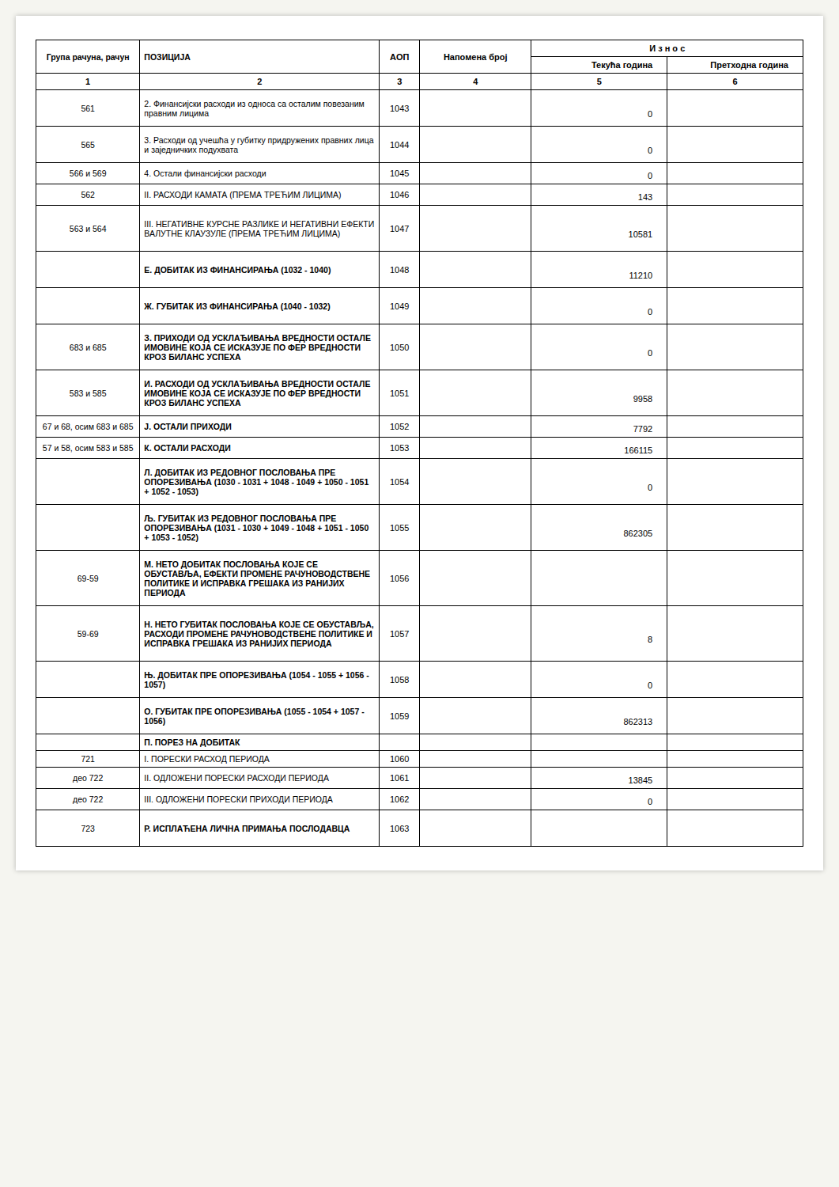| Група рачуна, рачун | ПОЗИЦИЈА | АОП | Напомена број | И з н о с |
| --- | --- | --- | --- | --- |
| Текућа година | Претходна година |
| 1 | 2 | 3 | 4 | 5 | 6 |
| 561 | 2. Финансијски расходи из односа са осталим повезаним правним лицима | 1043 | | 0 | |
| 565 | 3. Расходи од учешћа у губитку придружених правних лица и заједничких подухвата | 1044 | | 0 | |
| 566 и 569 | 4. Остали финансијски расходи | 1045 | | 0 | |
| 562 | II. РАСХОДИ КАМАТА (ПРЕМА ТРЕЋИМ ЛИЦИМА) | 1046 | | 143 | |
| 563 и 564 | III. НЕГАТИВНЕ КУРСНЕ РАЗЛИКЕ И НЕГАТИВНИ ЕФЕКТИ ВАЛУТНЕ КЛАУЗУЛЕ (ПРЕМА ТРЕЋИМ ЛИЦИМА) | 1047 | | 10581 | |
| | Е. ДОБИТАК ИЗ ФИНАНСИРАЊА (1032 - 1040) | 1048 | | 11210 | |
| | Ж. ГУБИТАК ИЗ ФИНАНСИРАЊА (1040 - 1032) | 1049 | | 0 | |
| 683 и 685 | З. ПРИХОДИ ОД УСКЛАЂИВАЊА ВРЕДНОСТИ ОСТАЛЕ ИМОВИНЕ КОЈА СЕ ИСКАЗУЈЕ ПО ФЕР ВРЕДНОСТИ КРОЗ БИЛАНС УСПЕХА | 1050 | | 0 | |
| 583 и 585 | И. РАСХОДИ ОД УСКЛАЂИВАЊА ВРЕДНОСТИ ОСТАЛЕ ИМОВИНЕ КОЈА СЕ ИСКАЗУЈЕ ПО ФЕР ВРЕДНОСТИ КРОЗ БИЛАНС УСПЕХА | 1051 | | 9958 | |
| 67 и 68, осим 683 и 685 | Ј. ОСТАЛИ ПРИХОДИ | 1052 | | 7792 | |
| 57 и 58, осим 583 и 585 | К. ОСТАЛИ РАСХОДИ | 1053 | | 166115 | |
| | Л. ДОБИТАК ИЗ РЕДОВНОГ ПОСЛОВАЊА ПРЕ ОПОРЕЗИВАЊА (1030 - 1031 + 1048 - 1049 + 1050 - 1051 + 1052 - 1053) | 1054 | | 0 | |
| | Љ. ГУБИТАК ИЗ РЕДОВНОГ ПОСЛОВАЊА ПРЕ ОПОРЕЗИВАЊА (1031 - 1030 + 1049 - 1048 + 1051 - 1050 + 1053 - 1052) | 1055 | | 862305 | |
| 69-59 | М. НЕТО ДОБИТАК ПОСЛОВАЊА КОЈЕ СЕ ОБУСТАВЉА, ЕФЕКТИ ПРОМЕНЕ РАЧУНОВОДСТВЕНЕ ПОЛИТИКЕ И ИСПРАВКА ГРЕШАКА ИЗ РАНИЈИХ ПЕРИОДА | 1056 | | | |
| 59-69 | Н. НЕТО ГУБИТАК ПОСЛОВАЊА КОЈЕ СЕ ОБУСТАВЉА, РАСХОДИ ПРОМЕНЕ РАЧУНОВОДСТВЕНЕ ПОЛИТИКЕ И ИСПРАВКА ГРЕШАКА ИЗ РАНИЈИХ ПЕРИОДА | 1057 | | 8 | |
| | Њ. ДОБИТАК ПРЕ ОПОРЕЗИВАЊА (1054 - 1055 + 1056 - 1057) | 1058 | | 0 | |
| | О. ГУБИТАК ПРЕ ОПОРЕЗИВАЊА (1055 - 1054 + 1057 - 1056) | 1059 | | 862313 | |
| | П. ПОРЕЗ НА ДОБИТАК | | | | |
| 721 | I. ПОРЕСКИ РАСХОД ПЕРИОДА | 1060 | | | |
| део 722 | II. ОДЛОЖЕНИ ПОРЕСКИ РАСХОДИ ПЕРИОДА | 1061 | | 13845 | |
| део 722 | III. ОДЛОЖЕНИ ПОРЕСКИ ПРИХОДИ ПЕРИОДА | 1062 | | 0 | |
| 723 | Р. ИСПЛАЋЕНА ЛИЧНА ПРИМАЊА ПОСЛОДАВЦА | 1063 | | | |